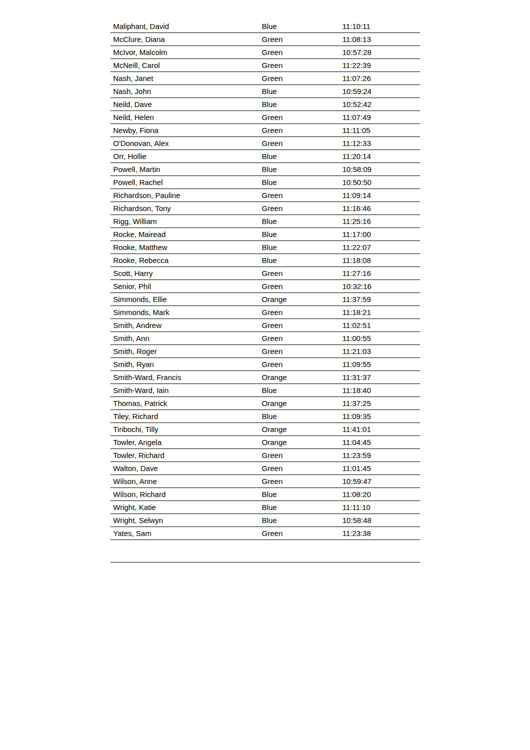| Maliphant, David | Blue | 11:10:11 |
| McClure, Diana | Green | 11:08:13 |
| McIvor, Malcolm | Green | 10:57:28 |
| McNeill, Carol | Green | 11:22:39 |
| Nash, Janet | Green | 11:07:26 |
| Nash, John | Blue | 10:59:24 |
| Neild, Dave | Blue | 10:52:42 |
| Neild, Helen | Green | 11:07:49 |
| Newby, Fiona | Green | 11:11:05 |
| O'Donovan, Alex | Green | 11:12:33 |
| Orr, Hollie | Blue | 11:20:14 |
| Powell, Martin | Blue | 10:58:09 |
| Powell, Rachel | Blue | 10:50:50 |
| Richardson, Pauline | Green | 11:09:14 |
| Richardson, Tony | Green | 11:16:46 |
| Rigg, William | Blue | 11:25:16 |
| Rocke, Mairead | Blue | 11:17:00 |
| Rooke, Matthew | Blue | 11:22:07 |
| Rooke, Rebecca | Blue | 11:18:08 |
| Scott, Harry | Green | 11:27:16 |
| Senior, Phil | Green | 10:32:16 |
| Simmonds, Ellie | Orange | 11:37:59 |
| Simmonds, Mark | Green | 11:18:21 |
| Smith, Andrew | Green | 11:02:51 |
| Smith, Ann | Green | 11:00:55 |
| Smith, Roger | Green | 11:21:03 |
| Smith, Ryan | Green | 11:09:55 |
| Smith-Ward, Francis | Orange | 11:31:37 |
| Smith-Ward, Iain | Blue | 11:18:40 |
| Thomas, Patrick | Orange | 11:37:25 |
| Tiley, Richard | Blue | 11:09:35 |
| Tiribochi, Tilly | Orange | 11:41:01 |
| Towler, Angela | Orange | 11:04:45 |
| Towler, Richard | Green | 11:23:59 |
| Walton, Dave | Green | 11:01:45 |
| Wilson, Anne | Green | 10:59:47 |
| Wilson, Richard | Blue | 11:08:20 |
| Wright, Katie | Blue | 11:11:10 |
| Wright, Selwyn | Blue | 10:58:48 |
| Yates, Sam | Green | 11:23:38 |